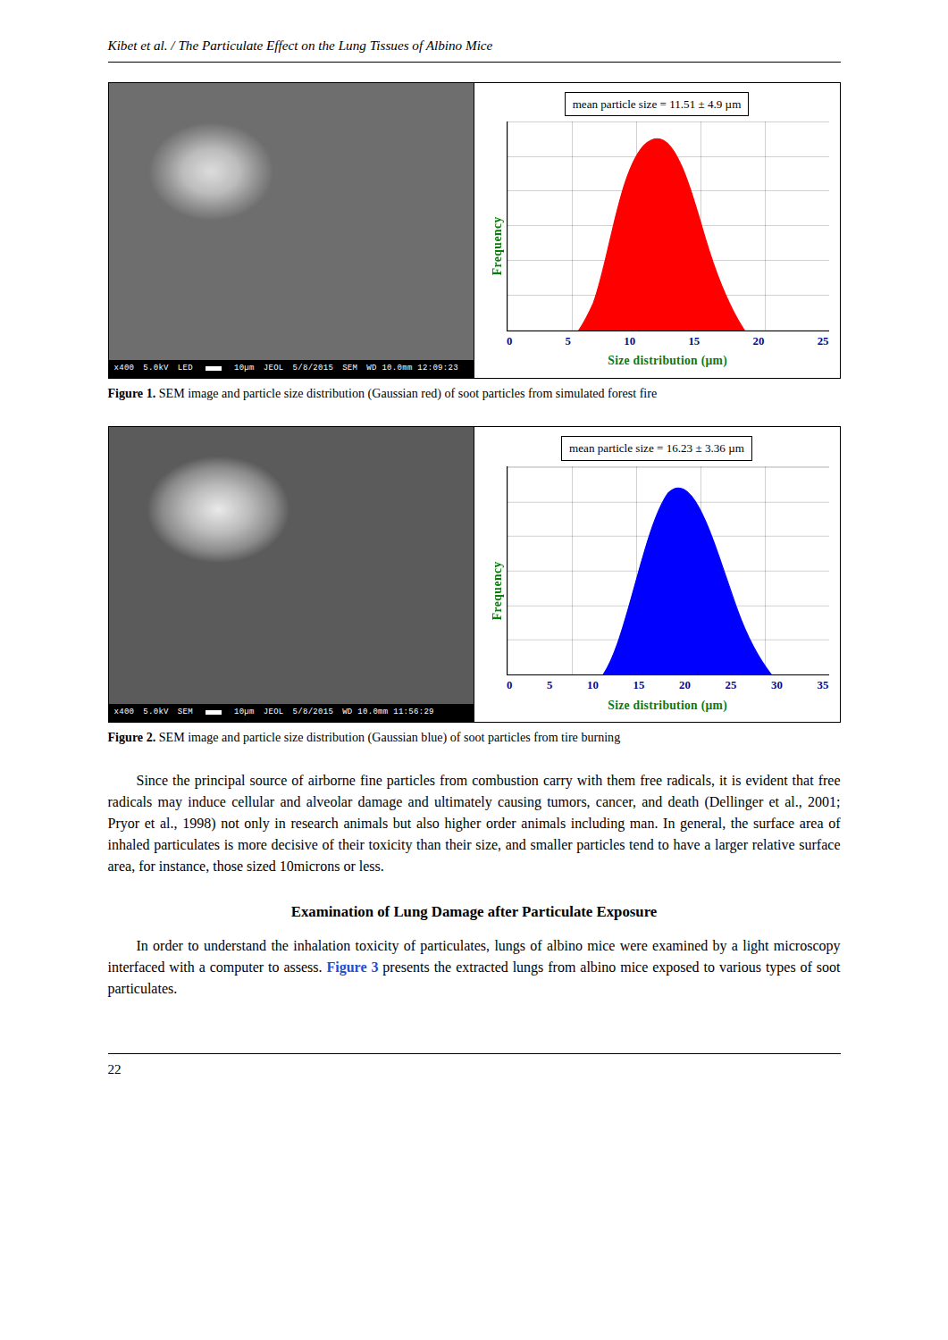Kibet et al. / The Particulate Effect on the Lung Tissues of Albino Mice
x400 5.0kV LED 10µm JEOL 5/8/2015 SEM WD 10.0mm 12:09:23
mean particle size = 11.51 ± 4.9 µm
Frequency
7654321
0510152025
Size distribution (µm)
Figure 1. SEM image and particle size distribution (Gaussian red) of soot particles from simulated forest fire
x400 5.0kV SEM 10µm JEOL 5/8/2015 WD 10.0mm 11:56:29
mean particle size = 16.23 ± 3.36 µm
Frequency
54321
05101520253035
Size distribution (µm)
Figure 2. SEM image and particle size distribution (Gaussian blue) of soot particles from tire burning
Since the principal source of airborne fine particles from combustion carry with them free radicals, it is evident that free radicals may induce cellular and alveolar damage and ultimately causing tumors, cancer, and death (Dellinger et al., 2001; Pryor et al., 1998) not only in research animals but also higher order animals including man. In general, the surface area of inhaled particulates is more decisive of their toxicity than their size, and smaller particles tend to have a larger relative surface area, for instance, those sized 10microns or less.
Examination of Lung Damage after Particulate Exposure
In order to understand the inhalation toxicity of particulates, lungs of albino mice were examined by a light microscopy interfaced with a computer to assess. Figure 3 presents the extracted lungs from albino mice exposed to various types of soot particulates.
22